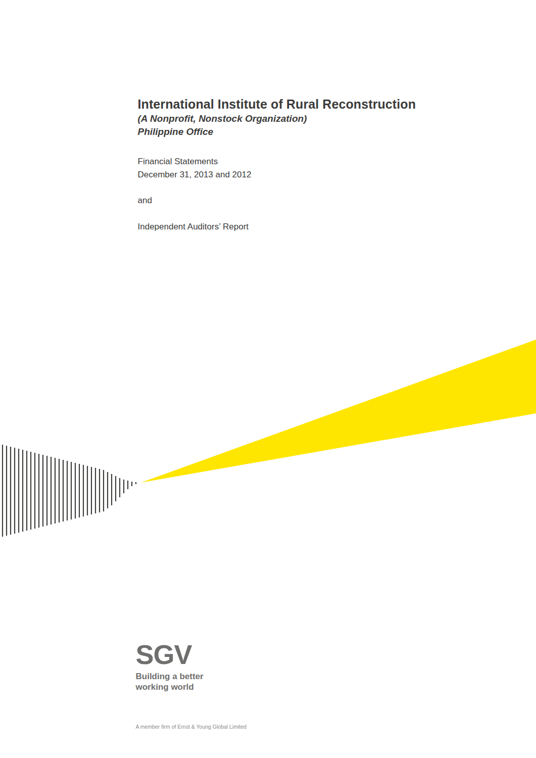International Institute of Rural Reconstruction
(A Nonprofit, Nonstock Organization)
Philippine Office
Financial Statements
December 31, 2013 and 2012
and
Independent Auditors’ Report
SGV
Building a better
working world
A member firm of Ernst & Young Global Limited